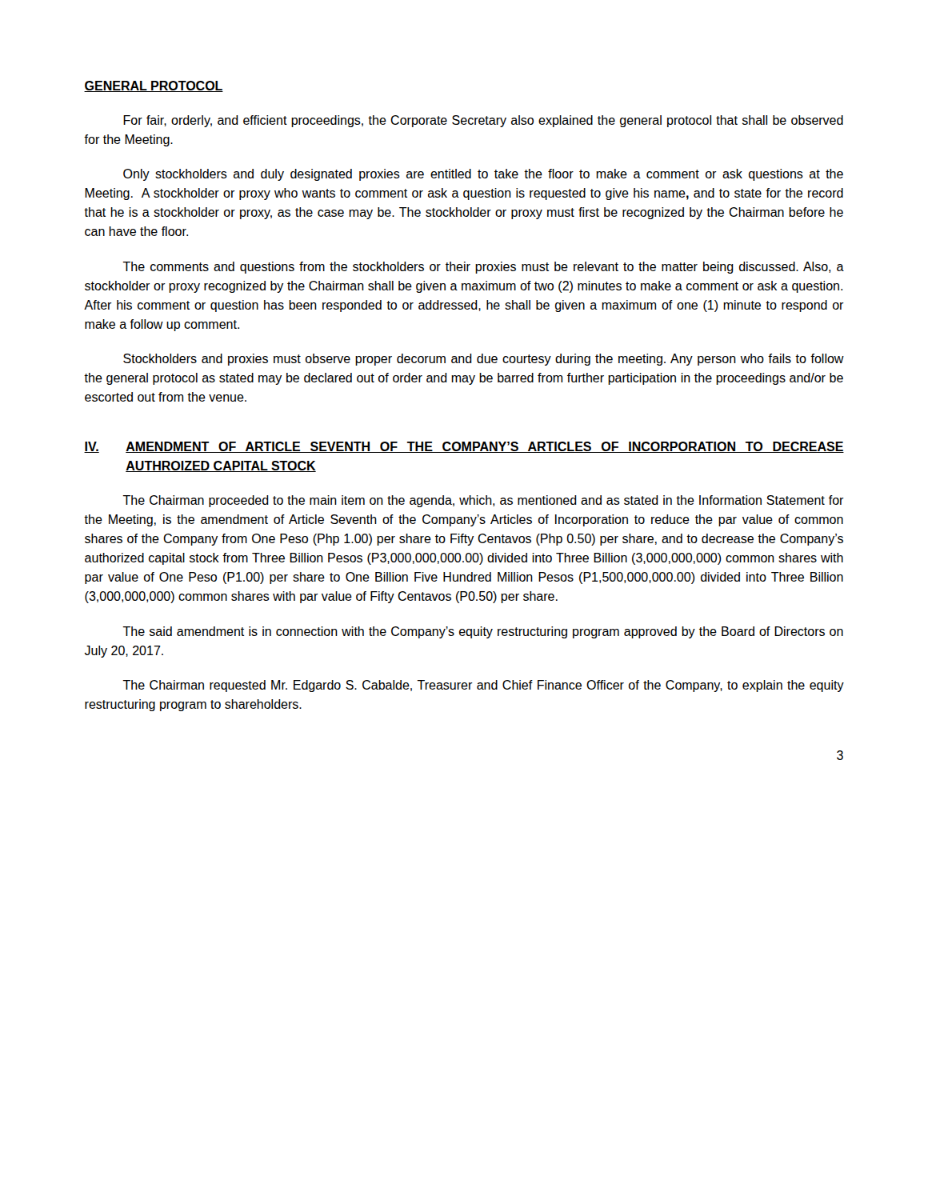GENERAL PROTOCOL
For fair, orderly, and efficient proceedings, the Corporate Secretary also explained the general protocol that shall be observed for the Meeting.
Only stockholders and duly designated proxies are entitled to take the floor to make a comment or ask questions at the Meeting. A stockholder or proxy who wants to comment or ask a question is requested to give his name, and to state for the record that he is a stockholder or proxy, as the case may be. The stockholder or proxy must first be recognized by the Chairman before he can have the floor.
The comments and questions from the stockholders or their proxies must be relevant to the matter being discussed. Also, a stockholder or proxy recognized by the Chairman shall be given a maximum of two (2) minutes to make a comment or ask a question. After his comment or question has been responded to or addressed, he shall be given a maximum of one (1) minute to respond or make a follow up comment.
Stockholders and proxies must observe proper decorum and due courtesy during the meeting. Any person who fails to follow the general protocol as stated may be declared out of order and may be barred from further participation in the proceedings and/or be escorted out from the venue.
IV. AMENDMENT OF ARTICLE SEVENTH OF THE COMPANY’S ARTICLES OF INCORPORATION TO DECREASE AUTHROIZED CAPITAL STOCK
The Chairman proceeded to the main item on the agenda, which, as mentioned and as stated in the Information Statement for the Meeting, is the amendment of Article Seventh of the Company’s Articles of Incorporation to reduce the par value of common shares of the Company from One Peso (Php 1.00) per share to Fifty Centavos (Php 0.50) per share, and to decrease the Company’s authorized capital stock from Three Billion Pesos (P3,000,000,000.00) divided into Three Billion (3,000,000,000) common shares with par value of One Peso (P1.00) per share to One Billion Five Hundred Million Pesos (P1,500,000,000.00) divided into Three Billion (3,000,000,000) common shares with par value of Fifty Centavos (P0.50) per share.
The said amendment is in connection with the Company’s equity restructuring program approved by the Board of Directors on July 20, 2017.
The Chairman requested Mr. Edgardo S. Cabalde, Treasurer and Chief Finance Officer of the Company, to explain the equity restructuring program to shareholders.
3